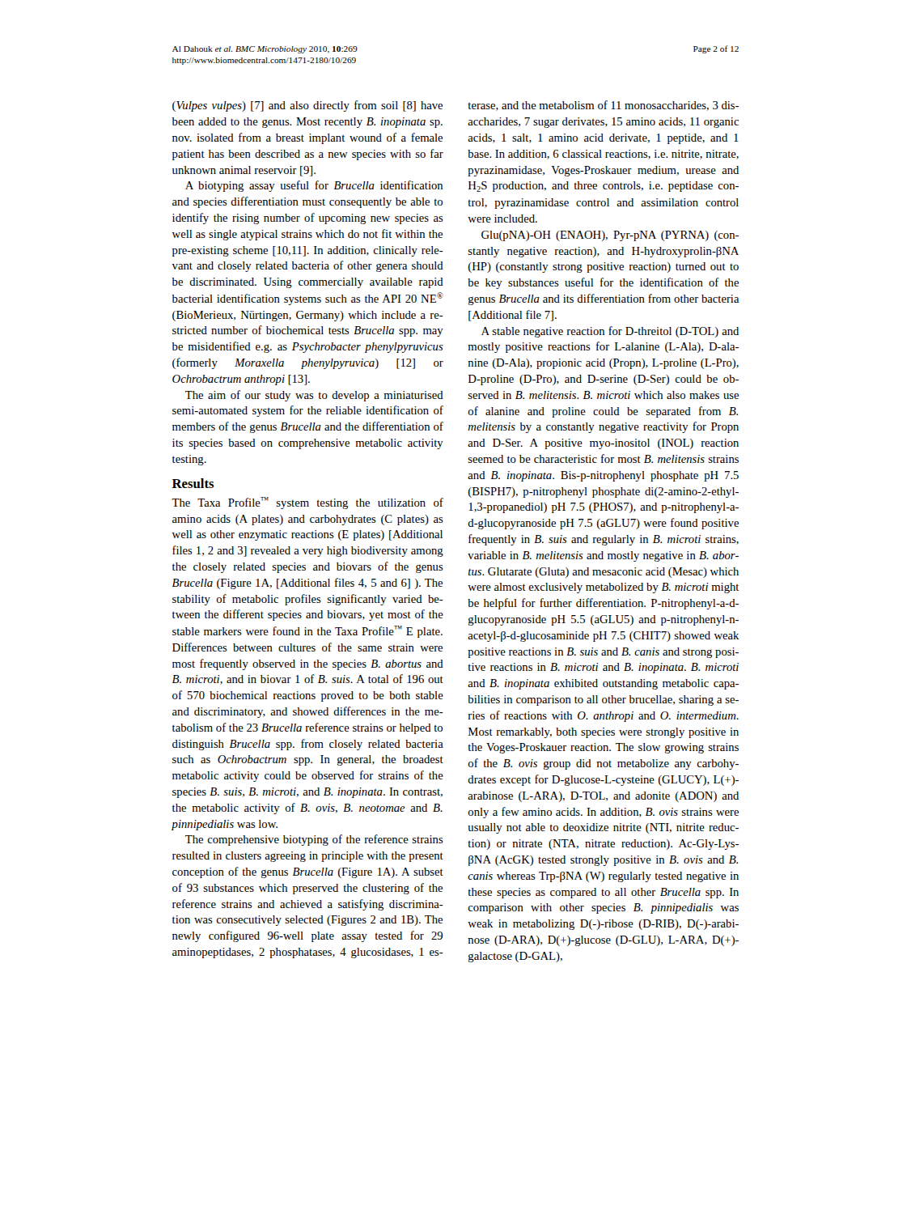Al Dahouk et al. BMC Microbiology 2010, 10:269
http://www.biomedcentral.com/1471-2180/10/269
Page 2 of 12
(Vulpes vulpes) [7] and also directly from soil [8] have been added to the genus. Most recently B. inopinata sp. nov. isolated from a breast implant wound of a female patient has been described as a new species with so far unknown animal reservoir [9].
A biotyping assay useful for Brucella identification and species differentiation must consequently be able to identify the rising number of upcoming new species as well as single atypical strains which do not fit within the pre-existing scheme [10,11]. In addition, clinically relevant and closely related bacteria of other genera should be discriminated. Using commercially available rapid bacterial identification systems such as the API 20 NE® (BioMerieux, Nürtingen, Germany) which include a restricted number of biochemical tests Brucella spp. may be misidentified e.g. as Psychrobacter phenylpyruvicus (formerly Moraxella phenylpyruvica) [12] or Ochrobactrum anthropi [13].
The aim of our study was to develop a miniaturised semi-automated system for the reliable identification of members of the genus Brucella and the differentiation of its species based on comprehensive metabolic activity testing.
Results
The Taxa Profile™ system testing the utilization of amino acids (A plates) and carbohydrates (C plates) as well as other enzymatic reactions (E plates) [Additional files 1, 2 and 3] revealed a very high biodiversity among the closely related species and biovars of the genus Brucella (Figure 1A, [Additional files 4, 5 and 6] ). The stability of metabolic profiles significantly varied between the different species and biovars, yet most of the stable markers were found in the Taxa Profile™ E plate. Differences between cultures of the same strain were most frequently observed in the species B. abortus and B. microti, and in biovar 1 of B. suis. A total of 196 out of 570 biochemical reactions proved to be both stable and discriminatory, and showed differences in the metabolism of the 23 Brucella reference strains or helped to distinguish Brucella spp. from closely related bacteria such as Ochrobactrum spp. In general, the broadest metabolic activity could be observed for strains of the species B. suis, B. microti, and B. inopinata. In contrast, the metabolic activity of B. ovis, B. neotomae and B. pinnipedialis was low.
The comprehensive biotyping of the reference strains resulted in clusters agreeing in principle with the present conception of the genus Brucella (Figure 1A). A subset of 93 substances which preserved the clustering of the reference strains and achieved a satisfying discrimination was consecutively selected (Figures 2 and 1B). The newly configured 96-well plate assay tested for 29 aminopeptidases, 2 phosphatases, 4 glucosidases, 1 esterase, and the metabolism of 11 monosaccharides, 3 disaccharides, 7 sugar derivates, 15 amino acids, 11 organic acids, 1 salt, 1 amino acid derivate, 1 peptide, and 1 base. In addition, 6 classical reactions, i.e. nitrite, nitrate, pyrazinamidase, Voges-Proskauer medium, urease and H2S production, and three controls, i.e. peptidase control, pyrazinamidase control and assimilation control were included.
Glu(pNA)-OH (ENAOH), Pyr-pNA (PYRNA) (constantly negative reaction), and H-hydroxyprolin-βNA (HP) (constantly strong positive reaction) turned out to be key substances useful for the identification of the genus Brucella and its differentiation from other bacteria [Additional file 7].
A stable negative reaction for D-threitol (D-TOL) and mostly positive reactions for L-alanine (L-Ala), D-alanine (D-Ala), propionic acid (Propn), L-proline (L-Pro), D-proline (D-Pro), and D-serine (D-Ser) could be observed in B. melitensis. B. microti which also makes use of alanine and proline could be separated from B. melitensis by a constantly negative reactivity for Propn and D-Ser. A positive myo-inositol (INOL) reaction seemed to be characteristic for most B. melitensis strains and B. inopinata. Bis-p-nitrophenyl phosphate pH 7.5 (BISPH7), p-nitrophenyl phosphate di(2-amino-2-ethyl-1,3-propanediol) pH 7.5 (PHOS7), and p-nitrophenyl-a-d-glucopyranoside pH 7.5 (aGLU7) were found positive frequently in B. suis and regularly in B. microti strains, variable in B. melitensis and mostly negative in B. abortus. Glutarate (Gluta) and mesaconic acid (Mesac) which were almost exclusively metabolized by B. microti might be helpful for further differentiation. P-nitrophenyl-a-d-glucopyranoside pH 5.5 (aGLU5) and p-nitrophenyl-n-acetyl-β-d-glucosaminide pH 7.5 (CHIT7) showed weak positive reactions in B. suis and B. canis and strong positive reactions in B. microti and B. inopinata. B. microti and B. inopinata exhibited outstanding metabolic capabilities in comparison to all other brucellae, sharing a series of reactions with O. anthropi and O. intermedium. Most remarkably, both species were strongly positive in the Voges-Proskauer reaction. The slow growing strains of the B. ovis group did not metabolize any carbohydrates except for D-glucose-L-cysteine (GLUCY), L(+)-arabinose (L-ARA), D-TOL, and adonite (ADON) and only a few amino acids. In addition, B. ovis strains were usually not able to deoxidize nitrite (NTI, nitrite reduction) or nitrate (NTA, nitrate reduction). Ac-Gly-Lys-βNA (AcGK) tested strongly positive in B. ovis and B. canis whereas Trp-βNA (W) regularly tested negative in these species as compared to all other Brucella spp. In comparison with other species B. pinnipedialis was weak in metabolizing D(-)-ribose (D-RIB), D(-)-arabinose (D-ARA), D(+)-glucose (D-GLU), L-ARA, D(+)-galactose (D-GAL),